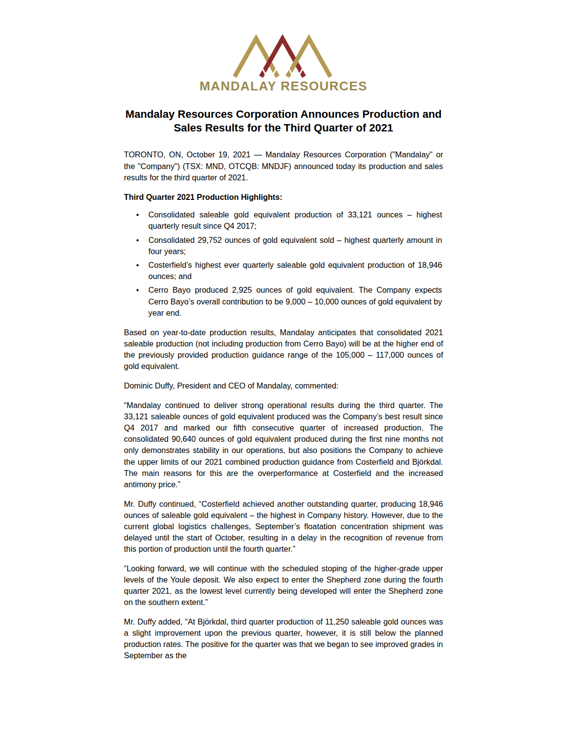MANDALAY RESOURCES
Mandalay Resources Corporation Announces Production and
Sales Results for the Third Quarter of 2021
TORONTO, ON, October 19, 2021 — Mandalay Resources Corporation ("Mandalay" or the "Company") (TSX: MND, OTCQB: MNDJF) announced today its production and sales results for the third quarter of 2021.
Third Quarter 2021 Production Highlights:
Consolidated saleable gold equivalent production of 33,121 ounces – highest quarterly result since Q4 2017;
Consolidated 29,752 ounces of gold equivalent sold – highest quarterly amount in four years;
Costerfield’s highest ever quarterly saleable gold equivalent production of 18,946 ounces; and
Cerro Bayo produced 2,925 ounces of gold equivalent. The Company expects Cerro Bayo’s overall contribution to be 9,000 – 10,000 ounces of gold equivalent by year end.
Based on year-to-date production results, Mandalay anticipates that consolidated 2021 saleable production (not including production from Cerro Bayo) will be at the higher end of the previously provided production guidance range of the 105,000 – 117,000 ounces of gold equivalent.
Dominic Duffy, President and CEO of Mandalay, commented:
“Mandalay continued to deliver strong operational results during the third quarter. The 33,121 saleable ounces of gold equivalent produced was the Company’s best result since Q4 2017 and marked our fifth consecutive quarter of increased production. The consolidated 90,640 ounces of gold equivalent produced during the first nine months not only demonstrates stability in our operations, but also positions the Company to achieve the upper limits of our 2021 combined production guidance from Costerfield and Björkdal. The main reasons for this are the overperformance at Costerfield and the increased antimony price.”
Mr. Duffy continued, “Costerfield achieved another outstanding quarter, producing 18,946 ounces of saleable gold equivalent – the highest in Company history. However, due to the current global logistics challenges, September’s floatation concentration shipment was delayed until the start of October, resulting in a delay in the recognition of revenue from this portion of production until the fourth quarter.”
“Looking forward, we will continue with the scheduled stoping of the higher-grade upper levels of the Youle deposit. We also expect to enter the Shepherd zone during the fourth quarter 2021, as the lowest level currently being developed will enter the Shepherd zone on the southern extent.”
Mr. Duffy added, “At Björkdal, third quarter production of 11,250 saleable gold ounces was a slight improvement upon the previous quarter, however, it is still below the planned production rates. The positive for the quarter was that we began to see improved grades in September as the